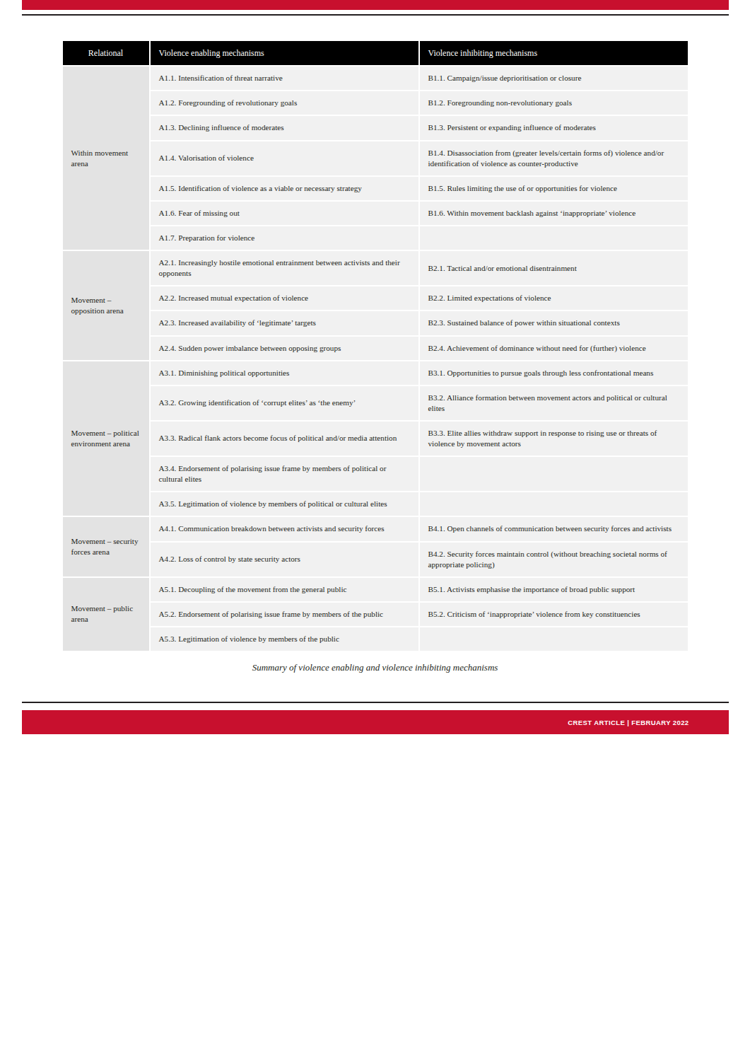| Relational | Violence enabling mechanisms | Violence inhibiting mechanisms |
| --- | --- | --- |
| Within movement arena | A1.1. Intensification of threat narrative | B1.1. Campaign/issue deprioritisation or closure |
| A1.2. Foregrounding of revolutionary goals | B1.2. Foregrounding non-revolutionary goals |
| A1.3. Declining influence of moderates | B1.3. Persistent or expanding influence of moderates |
| A1.4. Valorisation of violence | B1.4. Disassociation from (greater levels/certain forms of) violence and/or identification of violence as counter-productive |
| A1.5. Identification of violence as a viable or necessary strategy | B1.5. Rules limiting the use of or opportunities for violence |
| A1.6. Fear of missing out | B1.6. Within movement backlash against ‘inappropriate’ violence |
| A1.7. Preparation for violence | |
| Movement – opposition arena | A2.1. Increasingly hostile emotional entrainment between activists and their opponents | B2.1. Tactical and/or emotional disentrainment |
| A2.2. Increased mutual expectation of violence | B2.2. Limited expectations of violence |
| A2.3. Increased availability of ‘legitimate’ targets | B2.3. Sustained balance of power within situational contexts |
| A2.4. Sudden power imbalance between opposing groups | B2.4. Achievement of dominance without need for (further) violence |
| Movement – political environment arena | A3.1. Diminishing political opportunities | B3.1. Opportunities to pursue goals through less confrontational means |
| A3.2. Growing identification of ‘corrupt elites’ as ‘the enemy’ | B3.2. Alliance formation between movement actors and political or cultural elites |
| A3.3. Radical flank actors become focus of political and/or media attention | B3.3. Elite allies withdraw support in response to rising use or threats of violence by movement actors |
| A3.4. Endorsement of polarising issue frame by members of political or cultural elites | |
| A3.5. Legitimation of violence by members of political or cultural elites | |
| Movement – security forces arena | A4.1. Communication breakdown between activists and security forces | B4.1. Open channels of communication between security forces and activists |
| A4.2. Loss of control by state security actors | B4.2. Security forces maintain control (without breaching societal norms of appropriate policing) |
| Movement – public arena | A5.1. Decoupling of the movement from the general public | B5.1. Activists emphasise the importance of broad public support |
| A5.2. Endorsement of polarising issue frame by members of the public | B5.2. Criticism of ‘inappropriate’ violence from key constituencies |
| A5.3. Legitimation of violence by members of the public | |
Summary of violence enabling and violence inhibiting mechanisms
CREST ARTICLE | FEBRUARY 2022